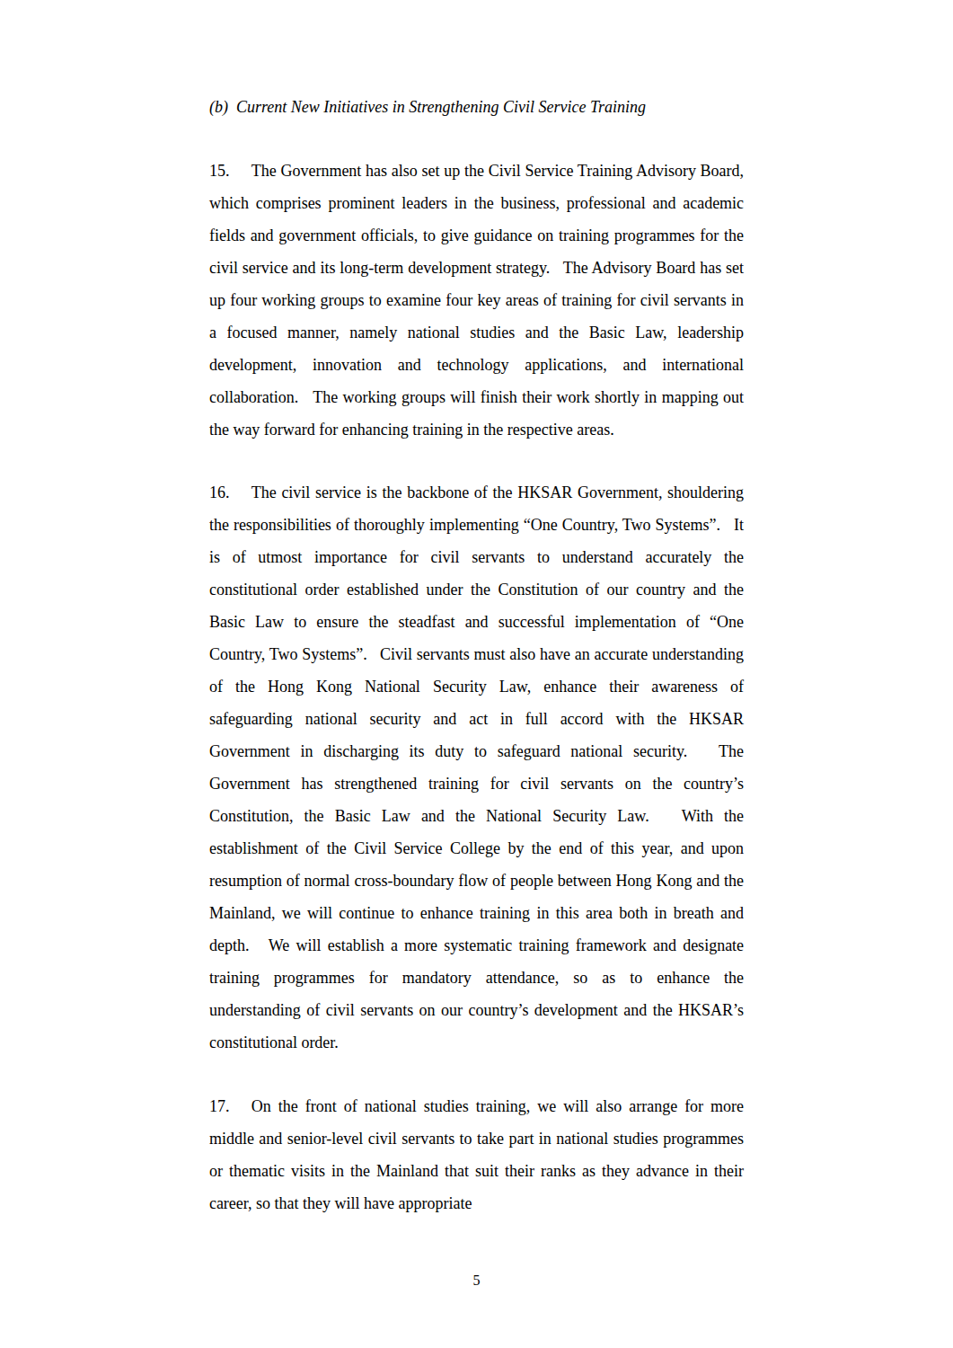(b) Current New Initiatives in Strengthening Civil Service Training
15. The Government has also set up the Civil Service Training Advisory Board, which comprises prominent leaders in the business, professional and academic fields and government officials, to give guidance on training programmes for the civil service and its long-term development strategy. The Advisory Board has set up four working groups to examine four key areas of training for civil servants in a focused manner, namely national studies and the Basic Law, leadership development, innovation and technology applications, and international collaboration. The working groups will finish their work shortly in mapping out the way forward for enhancing training in the respective areas.
16. The civil service is the backbone of the HKSAR Government, shouldering the responsibilities of thoroughly implementing “One Country, Two Systems”. It is of utmost importance for civil servants to understand accurately the constitutional order established under the Constitution of our country and the Basic Law to ensure the steadfast and successful implementation of “One Country, Two Systems”. Civil servants must also have an accurate understanding of the Hong Kong National Security Law, enhance their awareness of safeguarding national security and act in full accord with the HKSAR Government in discharging its duty to safeguard national security. The Government has strengthened training for civil servants on the country’s Constitution, the Basic Law and the National Security Law. With the establishment of the Civil Service College by the end of this year, and upon resumption of normal cross-boundary flow of people between Hong Kong and the Mainland, we will continue to enhance training in this area both in breath and depth. We will establish a more systematic training framework and designate training programmes for mandatory attendance, so as to enhance the understanding of civil servants on our country’s development and the HKSAR’s constitutional order.
17. On the front of national studies training, we will also arrange for more middle and senior-level civil servants to take part in national studies programmes or thematic visits in the Mainland that suit their ranks as they advance in their career, so that they will have appropriate
5